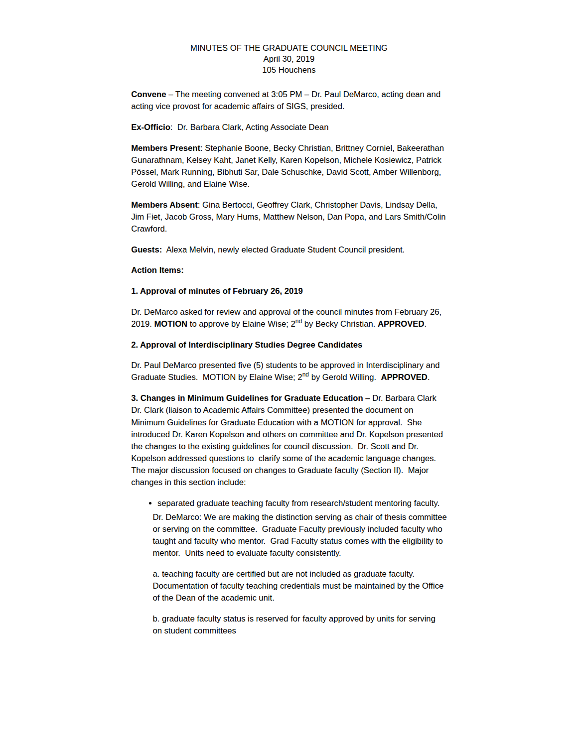MINUTES OF THE GRADUATE COUNCIL MEETING
April 30, 2019
105 Houchens
Convene – The meeting convened at 3:05 PM – Dr. Paul DeMarco, acting dean and acting vice provost for academic affairs of SIGS, presided.
Ex-Officio: Dr. Barbara Clark, Acting Associate Dean
Members Present: Stephanie Boone, Becky Christian, Brittney Corniel, Bakeerathan Gunarathnam, Kelsey Kaht, Janet Kelly, Karen Kopelson, Michele Kosiewicz, Patrick Pössel, Mark Running, Bibhuti Sar, Dale Schuschke, David Scott, Amber Willenborg, Gerold Willing, and Elaine Wise.
Members Absent: Gina Bertocci, Geoffrey Clark, Christopher Davis, Lindsay Della, Jim Fiet, Jacob Gross, Mary Hums, Matthew Nelson, Dan Popa, and Lars Smith/Colin Crawford.
Guests: Alexa Melvin, newly elected Graduate Student Council president.
Action Items:
1. Approval of minutes of February 26, 2019
Dr. DeMarco asked for review and approval of the council minutes from February 26, 2019. MOTION to approve by Elaine Wise; 2nd by Becky Christian. APPROVED.
2. Approval of Interdisciplinary Studies Degree Candidates
Dr. Paul DeMarco presented five (5) students to be approved in Interdisciplinary and Graduate Studies. MOTION by Elaine Wise; 2nd by Gerold Willing. APPROVED.
3. Changes in Minimum Guidelines for Graduate Education – Dr. Barbara Clark
Dr. Clark (liaison to Academic Affairs Committee) presented the document on Minimum Guidelines for Graduate Education with a MOTION for approval. She introduced Dr. Karen Kopelson and others on committee and Dr. Kopelson presented the changes to the existing guidelines for council discussion. Dr. Scott and Dr. Kopelson addressed questions to clarify some of the academic language changes. The major discussion focused on changes to Graduate faculty (Section II). Major changes in this section include:
separated graduate teaching faculty from research/student mentoring faculty.
Dr. DeMarco: We are making the distinction serving as chair of thesis committee or serving on the committee. Graduate Faculty previously included faculty who taught and faculty who mentor. Grad Faculty status comes with the eligibility to mentor. Units need to evaluate faculty consistently.
a. teaching faculty are certified but are not included as graduate faculty. Documentation of faculty teaching credentials must be maintained by the Office of the Dean of the academic unit.
b. graduate faculty status is reserved for faculty approved by units for serving on student committees